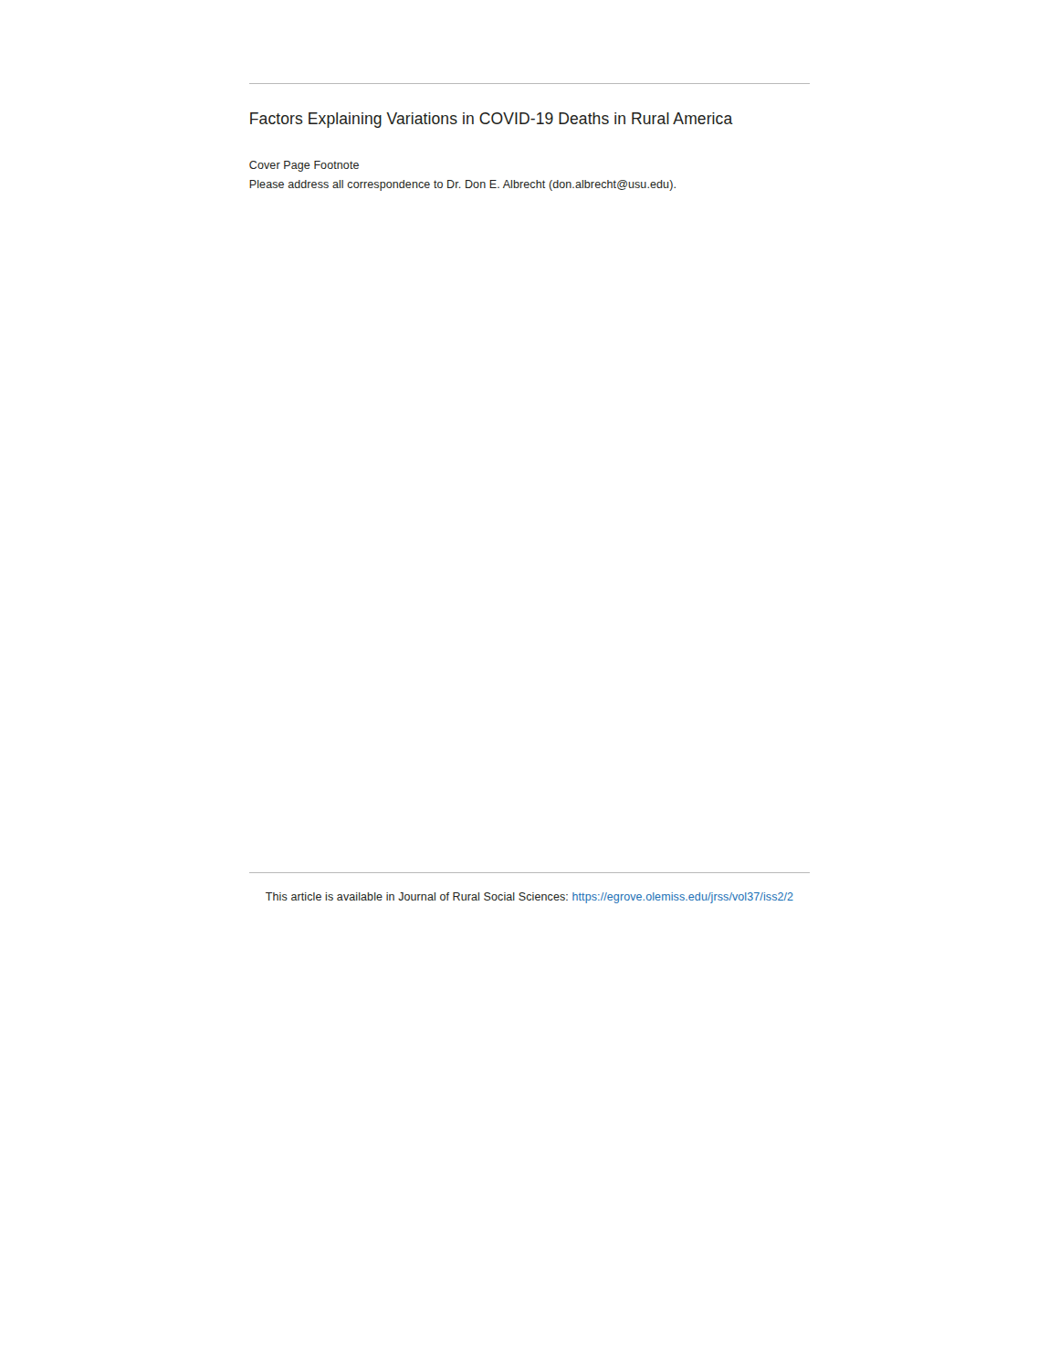Factors Explaining Variations in COVID-19 Deaths in Rural America
Cover Page Footnote
Please address all correspondence to Dr. Don E. Albrecht (don.albrecht@usu.edu).
This article is available in Journal of Rural Social Sciences: https://egrove.olemiss.edu/jrss/vol37/iss2/2